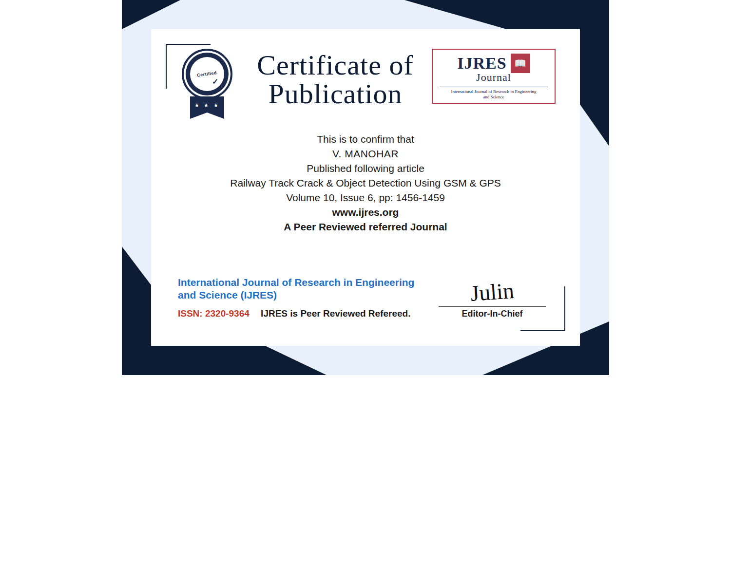Certified ✓
★ ★ ★
Certificate of
Publication
IJRES 📖
Journal
International Journal of Research in Engineering
and Science
This is to confirm that
V. MANOHAR
Published following article
Railway Track Crack & Object Detection Using GSM & GPS
Volume 10, Issue 6, pp: 1456-1459
www.ijres.org
A Peer Reviewed referred Journal
International Journal of Research in Engineering and Science (IJRES)
ISSN: 2320-9364 IJRES is Peer Reviewed Refereed.
Julin
Editor-In-Chief